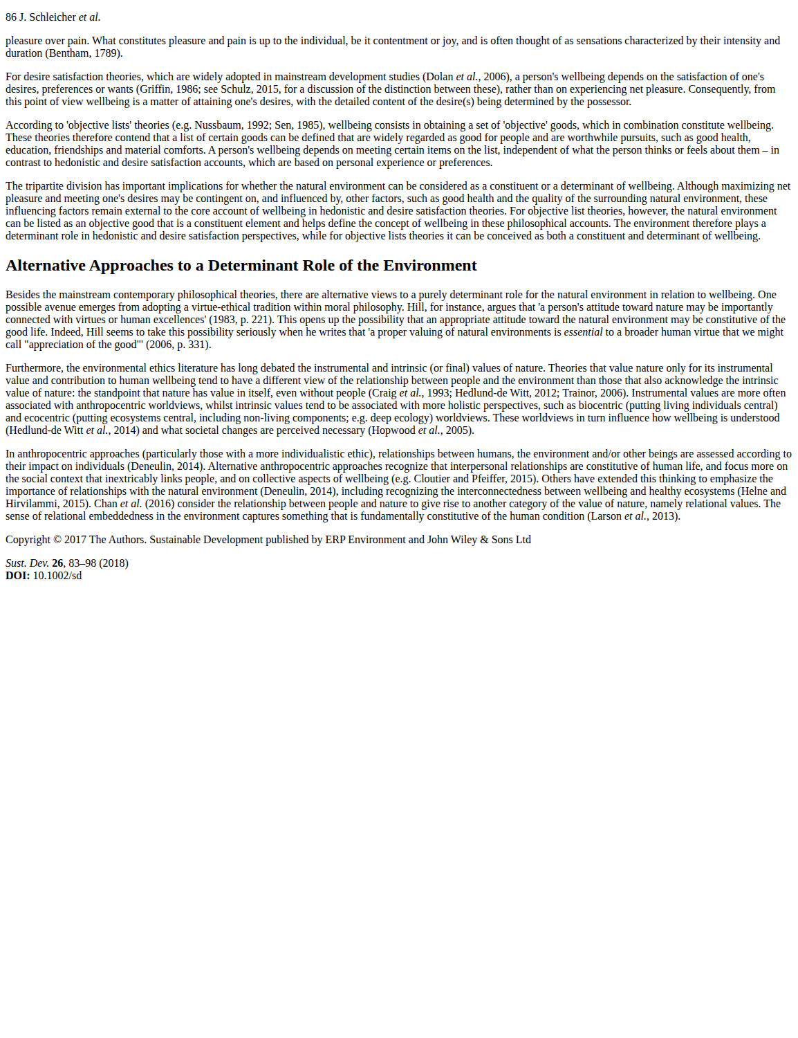86 J. Schleicher et al.
pleasure over pain. What constitutes pleasure and pain is up to the individual, be it contentment or joy, and is often thought of as sensations characterized by their intensity and duration (Bentham, 1789).
For desire satisfaction theories, which are widely adopted in mainstream development studies (Dolan et al., 2006), a person's wellbeing depends on the satisfaction of one's desires, preferences or wants (Griffin, 1986; see Schulz, 2015, for a discussion of the distinction between these), rather than on experiencing net pleasure. Consequently, from this point of view wellbeing is a matter of attaining one's desires, with the detailed content of the desire(s) being determined by the possessor.
According to 'objective lists' theories (e.g. Nussbaum, 1992; Sen, 1985), wellbeing consists in obtaining a set of 'objective' goods, which in combination constitute wellbeing. These theories therefore contend that a list of certain goods can be defined that are widely regarded as good for people and are worthwhile pursuits, such as good health, education, friendships and material comforts. A person's wellbeing depends on meeting certain items on the list, independent of what the person thinks or feels about them – in contrast to hedonistic and desire satisfaction accounts, which are based on personal experience or preferences.
The tripartite division has important implications for whether the natural environment can be considered as a constituent or a determinant of wellbeing. Although maximizing net pleasure and meeting one's desires may be contingent on, and influenced by, other factors, such as good health and the quality of the surrounding natural environment, these influencing factors remain external to the core account of wellbeing in hedonistic and desire satisfaction theories. For objective list theories, however, the natural environment can be listed as an objective good that is a constituent element and helps define the concept of wellbeing in these philosophical accounts. The environment therefore plays a determinant role in hedonistic and desire satisfaction perspectives, while for objective lists theories it can be conceived as both a constituent and determinant of wellbeing.
Alternative Approaches to a Determinant Role of the Environment
Besides the mainstream contemporary philosophical theories, there are alternative views to a purely determinant role for the natural environment in relation to wellbeing. One possible avenue emerges from adopting a virtue-ethical tradition within moral philosophy. Hill, for instance, argues that 'a person's attitude toward nature may be importantly connected with virtues or human excellences' (1983, p. 221). This opens up the possibility that an appropriate attitude toward the natural environment may be constitutive of the good life. Indeed, Hill seems to take this possibility seriously when he writes that 'a proper valuing of natural environments is essential to a broader human virtue that we might call "appreciation of the good"' (2006, p. 331).
Furthermore, the environmental ethics literature has long debated the instrumental and intrinsic (or final) values of nature. Theories that value nature only for its instrumental value and contribution to human wellbeing tend to have a different view of the relationship between people and the environment than those that also acknowledge the intrinsic value of nature: the standpoint that nature has value in itself, even without people (Craig et al., 1993; Hedlund-de Witt, 2012; Trainor, 2006). Instrumental values are more often associated with anthropocentric worldviews, whilst intrinsic values tend to be associated with more holistic perspectives, such as biocentric (putting living individuals central) and ecocentric (putting ecosystems central, including non-living components; e.g. deep ecology) worldviews. These worldviews in turn influence how wellbeing is understood (Hedlund-de Witt et al., 2014) and what societal changes are perceived necessary (Hopwood et al., 2005).
In anthropocentric approaches (particularly those with a more individualistic ethic), relationships between humans, the environment and/or other beings are assessed according to their impact on individuals (Deneulin, 2014). Alternative anthropocentric approaches recognize that interpersonal relationships are constitutive of human life, and focus more on the social context that inextricably links people, and on collective aspects of wellbeing (e.g. Cloutier and Pfeiffer, 2015). Others have extended this thinking to emphasize the importance of relationships with the natural environment (Deneulin, 2014), including recognizing the interconnectedness between wellbeing and healthy ecosystems (Helne and Hirvilammi, 2015). Chan et al. (2016) consider the relationship between people and nature to give rise to another category of the value of nature, namely relational values. The sense of relational embeddedness in the environment captures something that is fundamentally constitutive of the human condition (Larson et al., 2013).
Copyright © 2017 The Authors. Sustainable Development published by ERP Environment and John Wiley & Sons Ltd
Sust. Dev. 26, 83–98 (2018)
DOI: 10.1002/sd